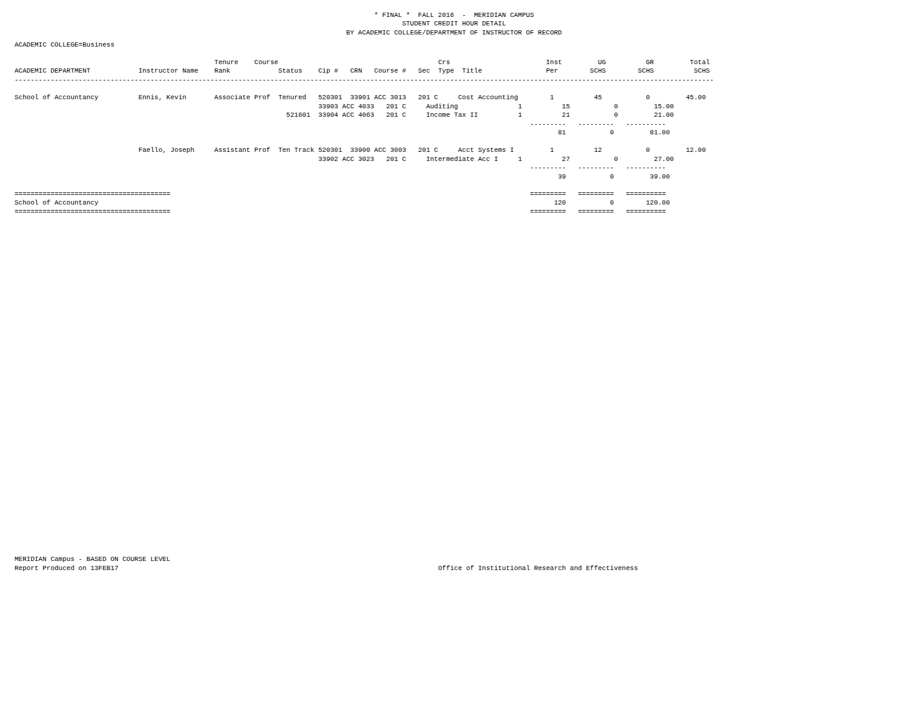* FINAL * FALL 2016 - MERIDIAN CAMPUS
STUDENT CREDIT HOUR DETAIL
BY ACADEMIC COLLEGE/DEPARTMENT OF INSTRUCTOR OF RECORD
ACADEMIC COLLEGE=Business

                                                  Tenure    Course                                        Crs                        Inst         UG          GR         Total
ACADEMIC DEPARTMENT            Instructor Name    Rank            Status    Cip #   CRN   Course #   Sec  Type  Title                Per        SCHS        SCHS          SCHS
-------------------------------------------------------------------------------------------------------------------------------------------------------------------------------

School of Accountancy          Ennis, Kevin       Associate Prof  Tenured   520301  33901 ACC 3013   201 C     Cost Accounting        1          45           0         45.00
                                                                            33903 ACC 4033   201 C     Auditing               1          15           0         15.00
                                                                    521601  33904 ACC 4063   201 C     Income Tax II          1          21           0         21.00
                                                                                                                                 ---------   ---------   ----------
                                                                                                                                        81           0         81.00

                               Faello, Joseph     Assistant Prof  Ten Track 520301  33900 ACC 3003   201 C     Acct Systems I         1          12           0         12.00
                                                                            33902 ACC 3023   201 C     Intermediate Acc I     1          27           0         27.00
                                                                                                                                 ---------   ---------   ----------
                                                                                                                                        39           0         39.00

=======================================                                                                                          =========   =========   ==========
School of Accountancy                                                                                                                  120           0        120.00
=======================================                                                                                          =========   =========   ==========
MERIDIAN Campus - BASED ON COURSE LEVEL
Report Produced on 13FEB17                                                                                Office of Institutional Research and Effectiveness